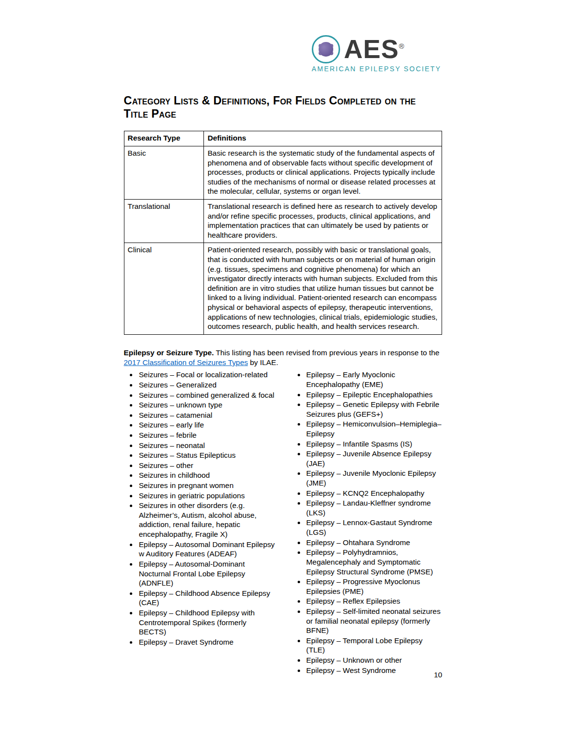AES®
AMERICAN EPILEPSY SOCIETY
Category Lists & Definitions, For Fields Completed on the Title Page
| Research Type | Definitions |
| --- | --- |
| Basic | Basic research is the systematic study of the fundamental aspects of phenomena and of observable facts without specific development of processes, products or clinical applications. Projects typically include studies of the mechanisms of normal or disease related processes at the molecular, cellular, systems or organ level. |
| Translational | Translational research is defined here as research to actively develop and/or refine specific processes, products, clinical applications, and implementation practices that can ultimately be used by patients or healthcare providers. |
| Clinical | Patient-oriented research, possibly with basic or translational goals, that is conducted with human subjects or on material of human origin (e.g. tissues, specimens and cognitive phenomena) for which an investigator directly interacts with human subjects. Excluded from this definition are in vitro studies that utilize human tissues but cannot be linked to a living individual. Patient-oriented research can encompass physical or behavioral aspects of epilepsy, therapeutic interventions, applications of new technologies, clinical trials, epidemiologic studies, outcomes research, public health, and health services research. |
Epilepsy or Seizure Type. This listing has been revised from previous years in response to the 2017 Classification of Seizures Types by ILAE.
Seizures – Focal or localization-related
Seizures – Generalized
Seizures – combined generalized & focal
Seizures – unknown type
Seizures – catamenial
Seizures – early life
Seizures – febrile
Seizures – neonatal
Seizures – Status Epilepticus
Seizures – other
Seizures in childhood
Seizures in pregnant women
Seizures in geriatric populations
Seizures in other disorders (e.g. Alzheimer’s, Autism, alcohol abuse, addiction, renal failure, hepatic encephalopathy, Fragile X)
Epilepsy – Autosomal Dominant Epilepsy w Auditory Features (ADEAF)
Epilepsy – Autosomal-Dominant Nocturnal Frontal Lobe Epilepsy (ADNFLE)
Epilepsy – Childhood Absence Epilepsy (CAE)
Epilepsy – Childhood Epilepsy with Centrotemporal Spikes (formerly BECTS)
Epilepsy – Dravet Syndrome
Epilepsy – Early Myoclonic Encephalopathy (EME)
Epilepsy – Epileptic Encephalopathies
Epilepsy – Genetic Epilepsy with Febrile Seizures plus (GEFS+)
Epilepsy – Hemiconvulsion–Hemiplegia–Epilepsy
Epilepsy – Infantile Spasms (IS)
Epilepsy – Juvenile Absence Epilepsy (JAE)
Epilepsy – Juvenile Myoclonic Epilepsy (JME)
Epilepsy – KCNQ2 Encephalopathy
Epilepsy – Landau-Kleffner syndrome (LKS)
Epilepsy – Lennox-Gastaut Syndrome (LGS)
Epilepsy – Ohtahara Syndrome
Epilepsy – Polyhydramnios, Megalencephaly and Symptomatic Epilepsy Structural Syndrome (PMSE)
Epilepsy – Progressive Myoclonus Epilepsies (PME)
Epilepsy – Reflex Epilepsies
Epilepsy – Self-limited neonatal seizures or familial neonatal epilepsy (formerly BFNE)
Epilepsy – Temporal Lobe Epilepsy (TLE)
Epilepsy – Unknown or other
Epilepsy – West Syndrome
10